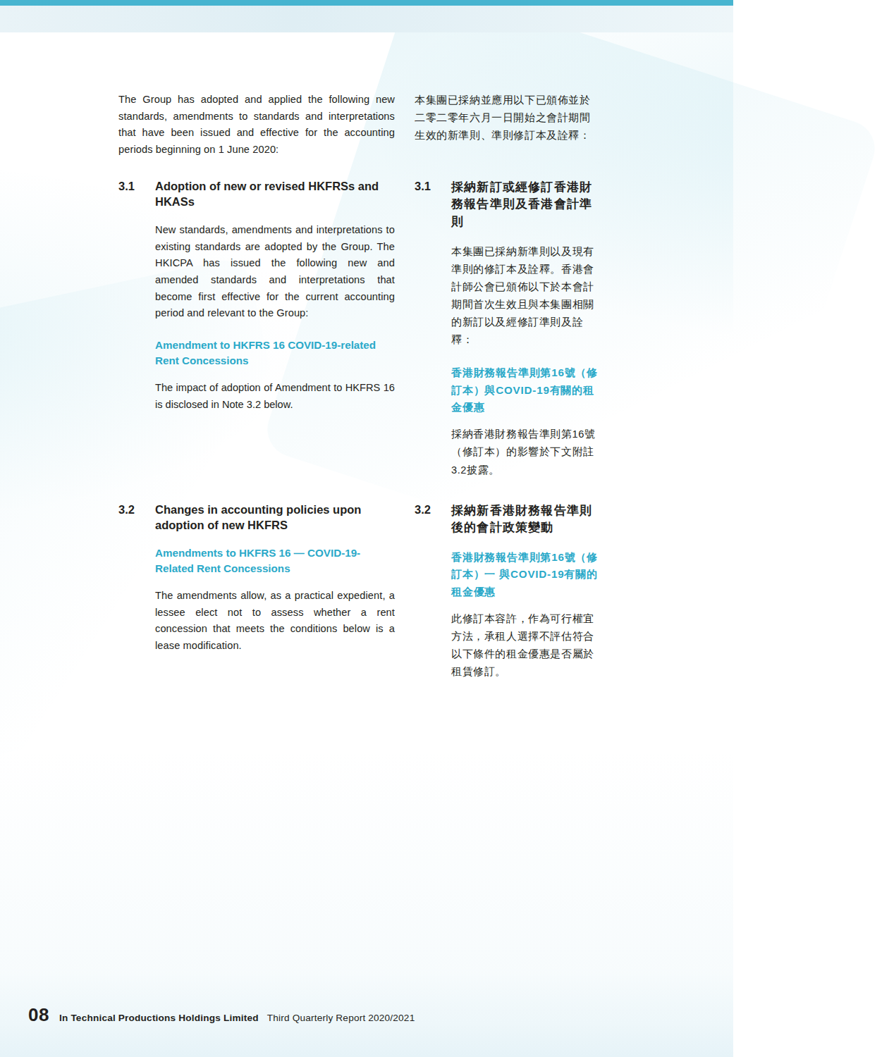The Group has adopted and applied the following new standards, amendments to standards and interpretations that have been issued and effective for the accounting periods beginning on 1 June 2020:
本集團已採納並應用以下已頒佈並於二零二零年六月一日開始之會計期間生效的新準則、準則修訂本及詮釋：
3.1
Adoption of new or revised HKFRSs and HKASs
New standards, amendments and interpretations to existing standards are adopted by the Group. The HKICPA has issued the following new and amended standards and interpretations that become first effective for the current accounting period and relevant to the Group:
Amendment to HKFRS 16 COVID-19-related Rent Concessions
The impact of adoption of Amendment to HKFRS 16 is disclosed in Note 3.2 below.
3.1
採納新訂或經修訂香港財務報告準則及香港會計準則
本集團已採納新準則以及現有準則的修訂本及詮釋。香港會計師公會已頒佈以下於本會計期間首次生效且與本集團相關的新訂以及經修訂準則及詮釋：
香港財務報告準則第16號（修訂本）與COVID-19有關的租金優惠
採納香港財務報告準則第16號（修訂本）的影響於下文附註3.2披露。
3.2
Changes in accounting policies upon adoption of new HKFRS
Amendments to HKFRS 16 — COVID-19-Related Rent Concessions
The amendments allow, as a practical expedient, a lessee elect not to assess whether a rent concession that meets the conditions below is a lease modification.
3.2
採納新香港財務報告準則後的會計政策變動
香港財務報告準則第16號（修訂本）一 與COVID-19有關的租金優惠
此修訂本容許，作為可行權宜方法，承租人選擇不評估符合以下條件的租金優惠是否屬於租賃修訂。
08
In Technical Productions Holdings Limited Third Quarterly Report 2020/2021